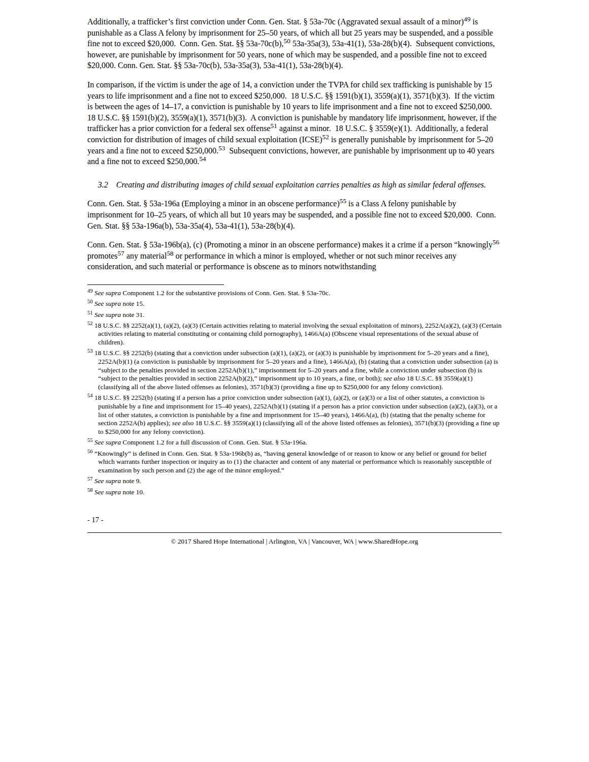Additionally, a trafficker’s first conviction under Conn. Gen. Stat. § 53a-70c (Aggravated sexual assault of a minor)49 is punishable as a Class A felony by imprisonment for 25–50 years, of which all but 25 years may be suspended, and a possible fine not to exceed $20,000. Conn. Gen. Stat. §§ 53a-70c(b),50 53a-35a(3), 53a-41(1), 53a-28(b)(4). Subsequent convictions, however, are punishable by imprisonment for 50 years, none of which may be suspended, and a possible fine not to exceed $20,000. Conn. Gen. Stat. §§ 53a-70c(b), 53a-35a(3), 53a-41(1), 53a-28(b)(4).
In comparison, if the victim is under the age of 14, a conviction under the TVPA for child sex trafficking is punishable by 15 years to life imprisonment and a fine not to exceed $250,000. 18 U.S.C. §§ 1591(b)(1), 3559(a)(1), 3571(b)(3). If the victim is between the ages of 14–17, a conviction is punishable by 10 years to life imprisonment and a fine not to exceed $250,000. 18 U.S.C. §§ 1591(b)(2), 3559(a)(1), 3571(b)(3). A conviction is punishable by mandatory life imprisonment, however, if the trafficker has a prior conviction for a federal sex offense51 against a minor. 18 U.S.C. § 3559(e)(1). Additionally, a federal conviction for distribution of images of child sexual exploitation (ICSE)52 is generally punishable by imprisonment for 5–20 years and a fine not to exceed $250,000.53 Subsequent convictions, however, are punishable by imprisonment up to 40 years and a fine not to exceed $250,000.54
3.2 Creating and distributing images of child sexual exploitation carries penalties as high as similar federal offenses.
Conn. Gen. Stat. § 53a-196a (Employing a minor in an obscene performance)55 is a Class A felony punishable by imprisonment for 10–25 years, of which all but 10 years may be suspended, and a possible fine not to exceed $20,000. Conn. Gen. Stat. §§ 53a-196a(b), 53a-35a(4), 53a-41(1), 53a-28(b)(4).
Conn. Gen. Stat. § 53a-196b(a), (c) (Promoting a minor in an obscene performance) makes it a crime if a person “knowingly56 promotes57 any material58 or performance in which a minor is employed, whether or not such minor receives any consideration, and such material or performance is obscene as to minors notwithstanding
49 See supra Component 1.2 for the substantive provisions of Conn. Gen. Stat. § 53a-70c.
50 See supra note 15.
51 See supra note 31.
52 18 U.S.C. §§ 2252(a)(1), (a)(2), (a)(3) (Certain activities relating to material involving the sexual exploitation of minors), 2252A(a)(2), (a)(3) (Certain activities relating to material constituting or containing child pornography), 1466A(a) (Obscene visual representations of the sexual abuse of children).
53 18 U.S.C. §§ 2252(b) (stating that a conviction under subsection (a)(1), (a)(2), or (a)(3) is punishable by imprisonment for 5–20 years and a fine), 2252A(b)(1) (a conviction is punishable by imprisonment for 5–20 years and a fine), 1466A(a), (b) (stating that a conviction under subsection (a) is “subject to the penalties provided in section 2252A(b)(1),” imprisonment for 5–20 years and a fine, while a conviction under subsection (b) is “subject to the penalties provided in section 2252A(b)(2),” imprisonment up to 10 years, a fine, or both); see also 18 U.S.C. §§ 3559(a)(1) (classifying all of the above listed offenses as felonies), 3571(b)(3) (providing a fine up to $250,000 for any felony conviction).
54 18 U.S.C. §§ 2252(b) (stating if a person has a prior conviction under subsection (a)(1), (a)(2), or (a)(3) or a list of other statutes, a conviction is punishable by a fine and imprisonment for 15–40 years), 2252A(b)(1) (stating if a person has a prior conviction under subsection (a)(2), (a)(3), or a list of other statutes, a conviction is punishable by a fine and imprisonment for 15–40 years), 1466A(a), (b) (stating that the penalty scheme for section 2252A(b) applies); see also 18 U.S.C. §§ 3559(a)(1) (classifying all of the above listed offenses as felonies), 3571(b)(3) (providing a fine up to $250,000 for any felony conviction).
55 See supra Component 1.2 for a full discussion of Conn. Gen. Stat. § 53a-196a.
56 “Knowingly” is defined in Conn. Gen. Stat. § 53a-196b(b) as, “having general knowledge of or reason to know or any belief or ground for belief which warrants further inspection or inquiry as to (1) the character and content of any material or performance which is reasonably susceptible of examination by such person and (2) the age of the minor employed.”
57 See supra note 9.
58 See supra note 10.
- 17 -
© 2017 Shared Hope International | Arlington, VA | Vancouver, WA | www.SharedHope.org